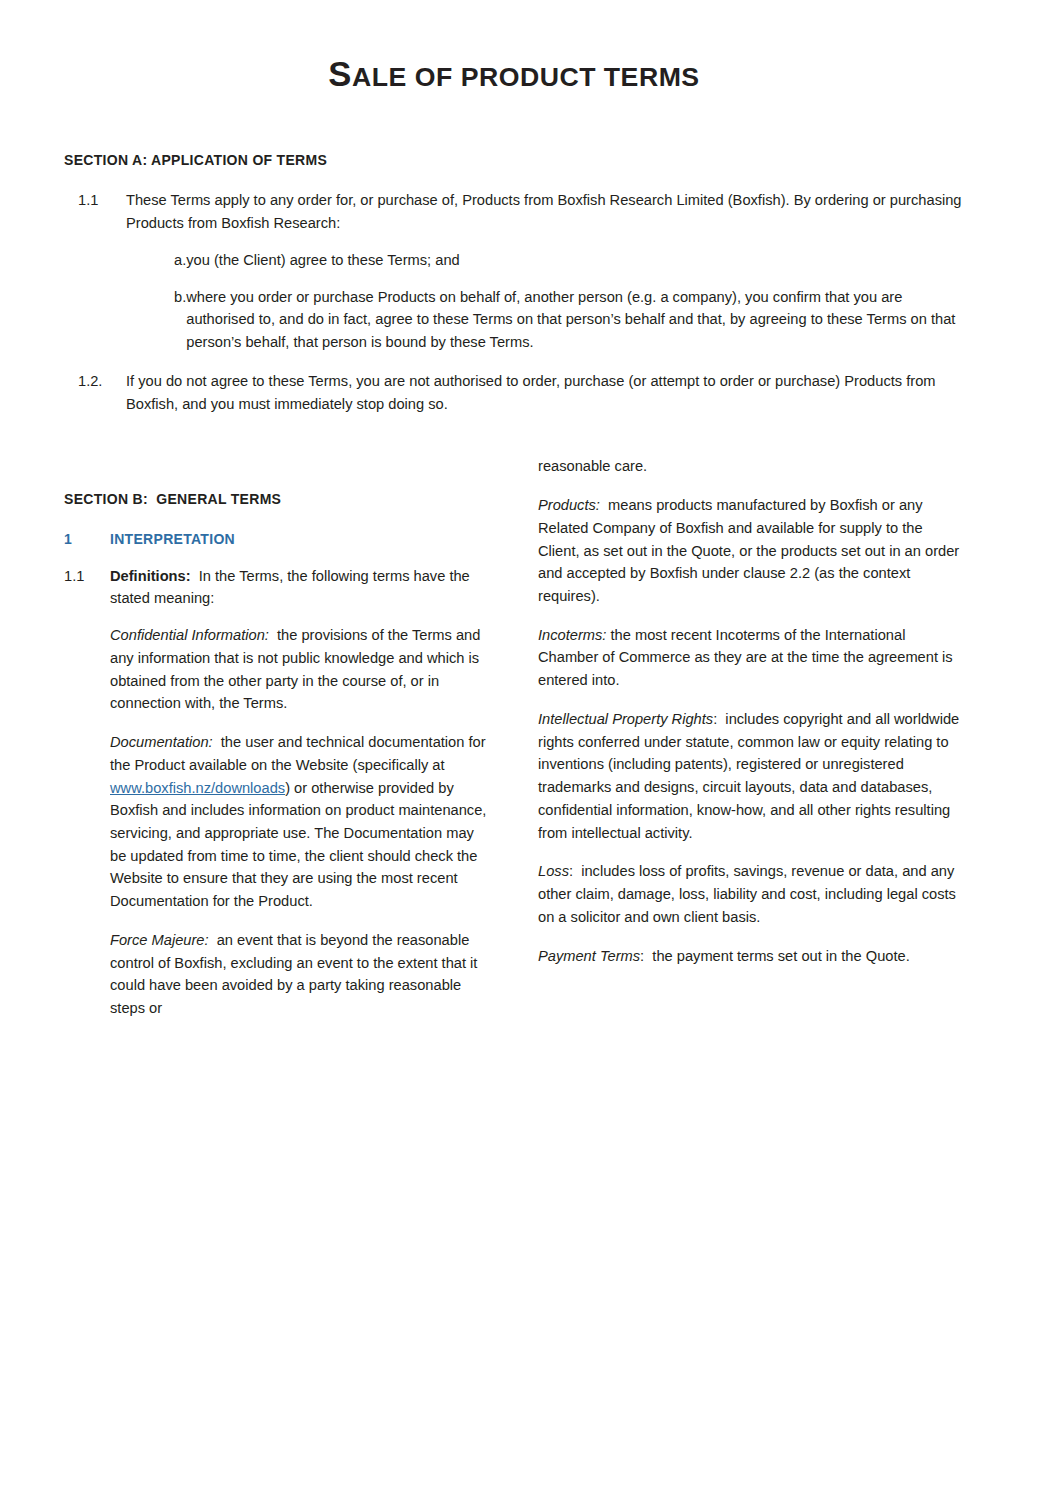Sale of Product Terms
Section A: Application of Terms
1.1
These Terms apply to any order for, or purchase of, Products from Boxfish Research Limited (Boxfish). By ordering or purchasing Products from Boxfish Research:
a.
you (the Client) agree to these Terms; and
b.
where you order or purchase Products on behalf of, another person (e.g. a company), you confirm that you are authorised to, and do in fact, agree to these Terms on that person’s behalf and that, by agreeing to these Terms on that person’s behalf, that person is bound by these Terms.
1.2.
If you do not agree to these Terms, you are not authorised to order, purchase (or attempt to order or purchase) Products from Boxfish, and you must immediately stop doing so.
Section B: General Terms
1
Interpretation
1.1
Definitions: In the Terms, the following terms have the stated meaning:
Confidential Information: the provisions of the Terms and any information that is not public knowledge and which is obtained from the other party in the course of, or in connection with, the Terms.
Documentation: the user and technical documentation for the Product available on the Website (specifically at www.boxfish.nz/downloads) or otherwise provided by Boxfish and includes information on product maintenance, servicing, and appropriate use. The Documentation may be updated from time to time, the client should check the Website to ensure that they are using the most recent Documentation for the Product.
Force Majeure: an event that is beyond the reasonable control of Boxfish, excluding an event to the extent that it could have been avoided by a party taking reasonable steps or
reasonable care.
Products: means products manufactured by Boxfish or any Related Company of Boxfish and available for supply to the Client, as set out in the Quote, or the products set out in an order and accepted by Boxfish under clause 2.2 (as the context requires).
Incoterms: the most recent Incoterms of the International Chamber of Commerce as they are at the time the agreement is entered into.
Intellectual Property Rights: includes copyright and all worldwide rights conferred under statute, common law or equity relating to inventions (including patents), registered or unregistered trademarks and designs, circuit layouts, data and databases, confidential information, know-how, and all other rights resulting from intellectual activity.
Loss: includes loss of profits, savings, revenue or data, and any other claim, damage, loss, liability and cost, including legal costs on a solicitor and own client basis.
Payment Terms: the payment terms set out in the Quote.